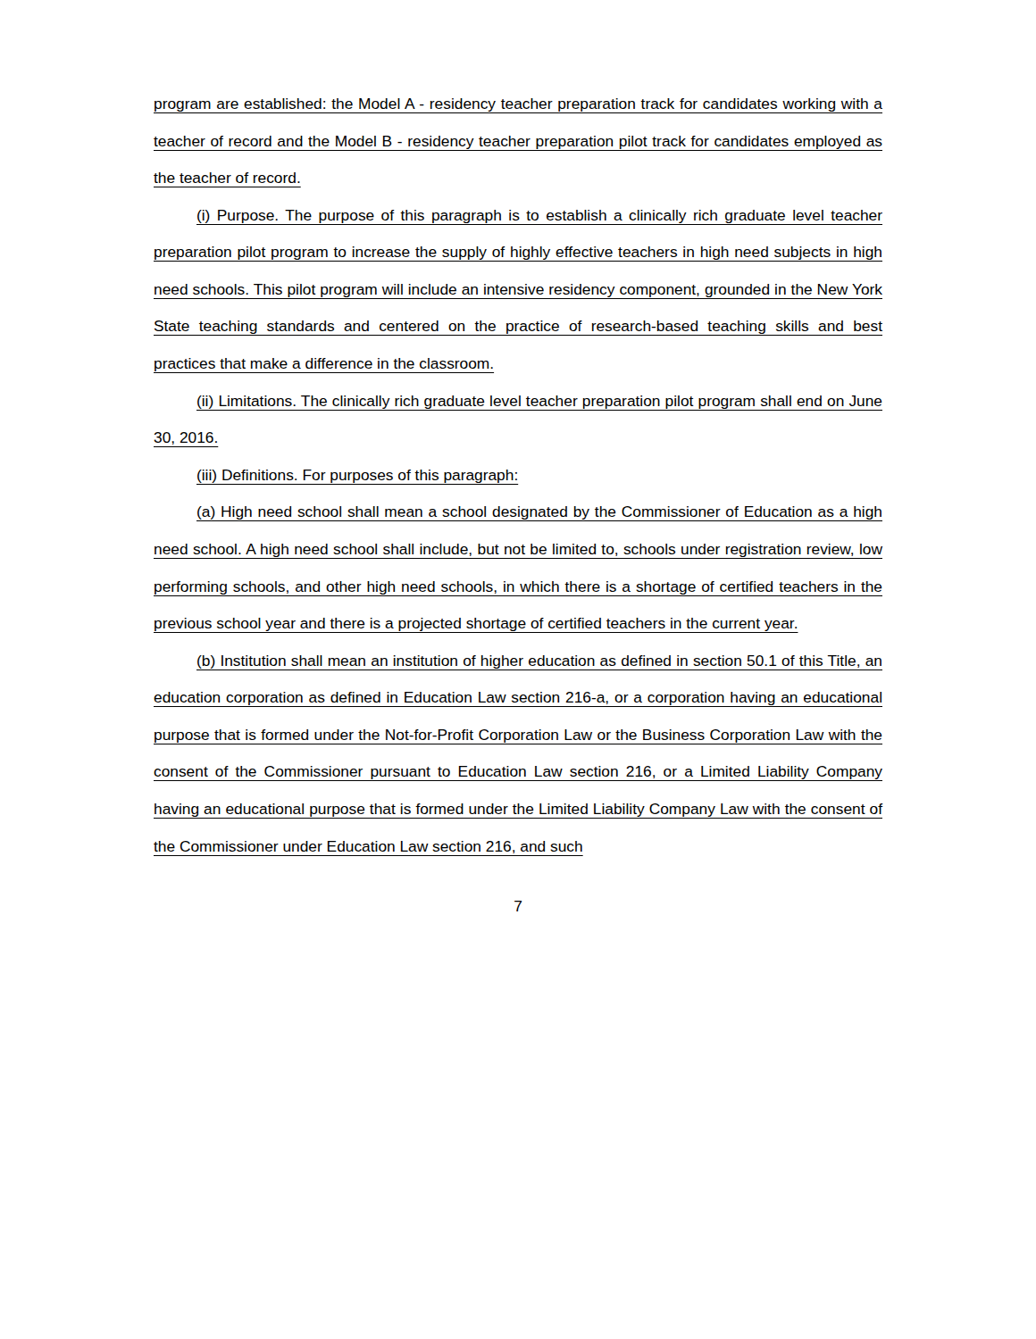program are established: the Model A - residency teacher preparation track for candidates working with a teacher of record and the Model B - residency teacher preparation pilot track for candidates employed as the teacher of record.
(i) Purpose. The purpose of this paragraph is to establish a clinically rich graduate level teacher preparation pilot program to increase the supply of highly effective teachers in high need subjects in high need schools. This pilot program will include an intensive residency component, grounded in the New York State teaching standards and centered on the practice of research-based teaching skills and best practices that make a difference in the classroom.
(ii) Limitations. The clinically rich graduate level teacher preparation pilot program shall end on June 30, 2016.
(iii) Definitions. For purposes of this paragraph:
(a) High need school shall mean a school designated by the Commissioner of Education as a high need school. A high need school shall include, but not be limited to, schools under registration review, low performing schools, and other high need schools, in which there is a shortage of certified teachers in the previous school year and there is a projected shortage of certified teachers in the current year.
(b) Institution shall mean an institution of higher education as defined in section 50.1 of this Title, an education corporation as defined in Education Law section 216-a, or a corporation having an educational purpose that is formed under the Not-for-Profit Corporation Law or the Business Corporation Law with the consent of the Commissioner pursuant to Education Law section 216, or a Limited Liability Company having an educational purpose that is formed under the Limited Liability Company Law with the consent of the Commissioner under Education Law section 216, and such
7